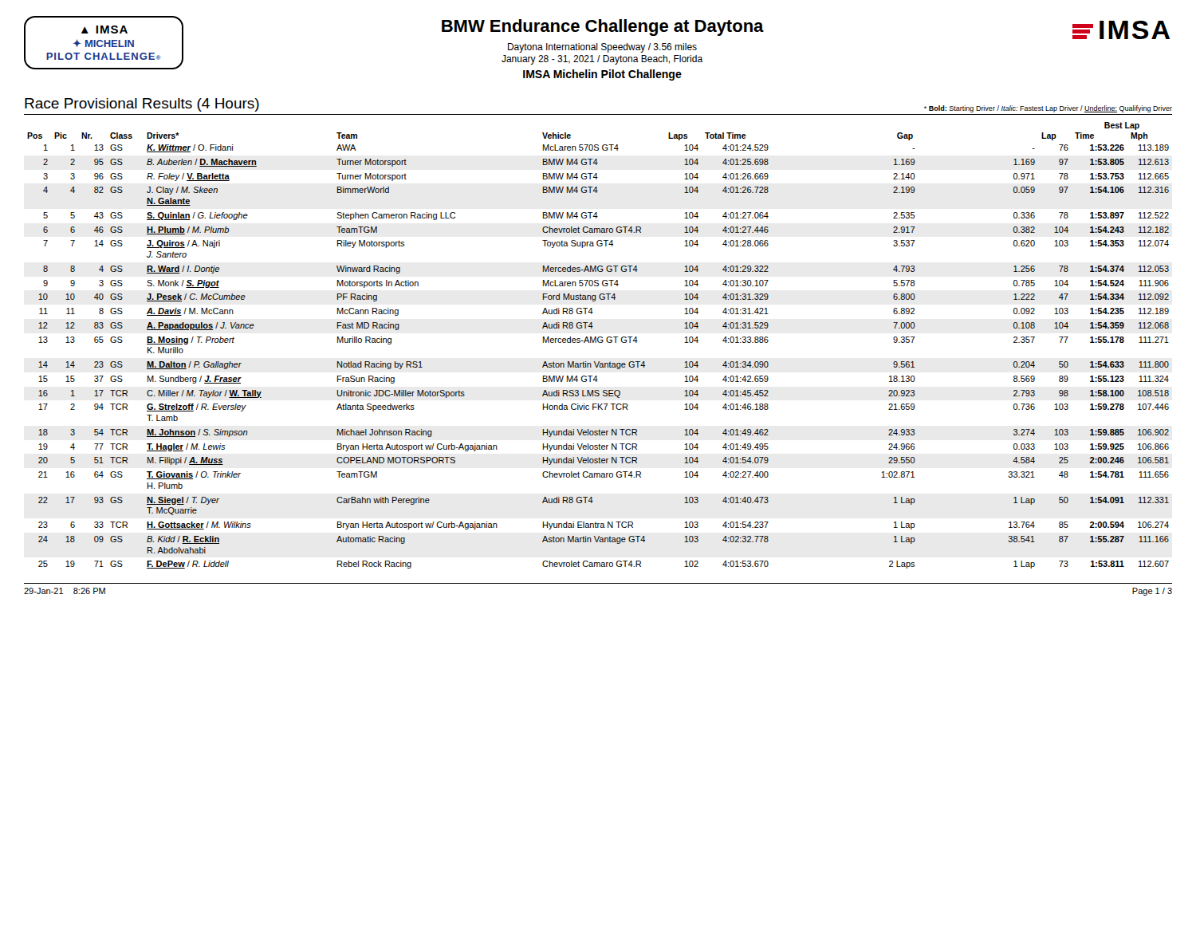▲ IMSA
✦ MICHELIN
PILOT CHALLENGE®
BMW Endurance Challenge at Daytona
Daytona International Speedway / 3.56 miles
January 28 - 31, 2021 / Daytona Beach, Florida
IMSA Michelin Pilot Challenge
IMSA
Race Provisional Results (4 Hours)
* Bold: Starting Driver / Italic: Fastest Lap Driver / Underline: Qualifying Driver
| | | Best Lap |
| --- | --- | --- |
| Pos | Pic | Nr. | Class | Drivers* | Team | Vehicle | Laps | Total Time | Gap | Lap | Time | Mph |
| 1 | 1 | 13 | GS | K. Wittmer / O. Fidani | AWA | McLaren 570S GT4 | 104 | 4:01:24.529 | - | - | 76 | 1:53.226 | 113.189 |
| 2 | 2 | 95 | GS | B. Auberlen / D. Machavern | Turner Motorsport | BMW M4 GT4 | 104 | 4:01:25.698 | 1.169 | 1.169 | 97 | 1:53.805 | 112.613 |
| 3 | 3 | 96 | GS | R. Foley / V. Barletta | Turner Motorsport | BMW M4 GT4 | 104 | 4:01:26.669 | 2.140 | 0.971 | 78 | 1:53.753 | 112.665 |
| 4 | 4 | 82 | GS | J. Clay / M. Skeen N. Galante | BimmerWorld | BMW M4 GT4 | 104 | 4:01:26.728 | 2.199 | 0.059 | 97 | 1:54.106 | 112.316 |
| 5 | 5 | 43 | GS | S. Quinlan / G. Liefooghe | Stephen Cameron Racing LLC | BMW M4 GT4 | 104 | 4:01:27.064 | 2.535 | 0.336 | 78 | 1:53.897 | 112.522 |
| 6 | 6 | 46 | GS | H. Plumb / M. Plumb | TeamTGM | Chevrolet Camaro GT4.R | 104 | 4:01:27.446 | 2.917 | 0.382 | 104 | 1:54.243 | 112.182 |
| 7 | 7 | 14 | GS | J. Quiros / A. Najri J. Santero | Riley Motorsports | Toyota Supra GT4 | 104 | 4:01:28.066 | 3.537 | 0.620 | 103 | 1:54.353 | 112.074 |
| 8 | 8 | 4 | GS | R. Ward / I. Dontje | Winward Racing | Mercedes-AMG GT GT4 | 104 | 4:01:29.322 | 4.793 | 1.256 | 78 | 1:54.374 | 112.053 |
| 9 | 9 | 3 | GS | S. Monk / S. Pigot | Motorsports In Action | McLaren 570S GT4 | 104 | 4:01:30.107 | 5.578 | 0.785 | 104 | 1:54.524 | 111.906 |
| 10 | 10 | 40 | GS | J. Pesek / C. McCumbee | PF Racing | Ford Mustang GT4 | 104 | 4:01:31.329 | 6.800 | 1.222 | 47 | 1:54.334 | 112.092 |
| 11 | 11 | 8 | GS | A. Davis / M. McCann | McCann Racing | Audi R8 GT4 | 104 | 4:01:31.421 | 6.892 | 0.092 | 103 | 1:54.235 | 112.189 |
| 12 | 12 | 83 | GS | A. Papadopulos / J. Vance | Fast MD Racing | Audi R8 GT4 | 104 | 4:01:31.529 | 7.000 | 0.108 | 104 | 1:54.359 | 112.068 |
| 13 | 13 | 65 | GS | B. Mosing / T. Probert K. Murillo | Murillo Racing | Mercedes-AMG GT GT4 | 104 | 4:01:33.886 | 9.357 | 2.357 | 77 | 1:55.178 | 111.271 |
| 14 | 14 | 23 | GS | M. Dalton / P. Gallagher | Notlad Racing by RS1 | Aston Martin Vantage GT4 | 104 | 4:01:34.090 | 9.561 | 0.204 | 50 | 1:54.633 | 111.800 |
| 15 | 15 | 37 | GS | M. Sundberg / J. Fraser | FraSun Racing | BMW M4 GT4 | 104 | 4:01:42.659 | 18.130 | 8.569 | 89 | 1:55.123 | 111.324 |
| 16 | 1 | 17 | TCR | C. Miller / M. Taylor / W. Tally | Unitronic JDC-Miller MotorSports | Audi RS3 LMS SEQ | 104 | 4:01:45.452 | 20.923 | 2.793 | 98 | 1:58.100 | 108.518 |
| 17 | 2 | 94 | TCR | G. Strelzoff / R. Eversley T. Lamb | Atlanta Speedwerks | Honda Civic FK7 TCR | 104 | 4:01:46.188 | 21.659 | 0.736 | 103 | 1:59.278 | 107.446 |
| 18 | 3 | 54 | TCR | M. Johnson / S. Simpson | Michael Johnson Racing | Hyundai Veloster N TCR | 104 | 4:01:49.462 | 24.933 | 3.274 | 103 | 1:59.885 | 106.902 |
| 19 | 4 | 77 | TCR | T. Hagler / M. Lewis | Bryan Herta Autosport w/ Curb-Agajanian | Hyundai Veloster N TCR | 104 | 4:01:49.495 | 24.966 | 0.033 | 103 | 1:59.925 | 106.866 |
| 20 | 5 | 51 | TCR | M. Filippi / A. Muss | COPELAND MOTORSPORTS | Hyundai Veloster N TCR | 104 | 4:01:54.079 | 29.550 | 4.584 | 25 | 2:00.246 | 106.581 |
| 21 | 16 | 64 | GS | T. Giovanis / O. Trinkler H. Plumb | TeamTGM | Chevrolet Camaro GT4.R | 104 | 4:02:27.400 | 1:02.871 | 33.321 | 48 | 1:54.781 | 111.656 |
| 22 | 17 | 93 | GS | N. Siegel / T. Dyer T. McQuarrie | CarBahn with Peregrine | Audi R8 GT4 | 103 | 4:01:40.473 | 1 Lap | 1 Lap | 50 | 1:54.091 | 112.331 |
| 23 | 6 | 33 | TCR | H. Gottsacker / M. Wilkins | Bryan Herta Autosport w/ Curb-Agajanian | Hyundai Elantra N TCR | 103 | 4:01:54.237 | 1 Lap | 13.764 | 85 | 2:00.594 | 106.274 |
| 24 | 18 | 09 | GS | B. Kidd / R. Ecklin R. Abdolvahabi | Automatic Racing | Aston Martin Vantage GT4 | 103 | 4:02:32.778 | 1 Lap | 38.541 | 87 | 1:55.287 | 111.166 |
| 25 | 19 | 71 | GS | F. DePew / R. Liddell | Rebel Rock Racing | Chevrolet Camaro GT4.R | 102 | 4:01:53.670 | 2 Laps | 1 Lap | 73 | 1:53.811 | 112.607 |
29-Jan-21 8:26 PM
Page 1 / 3